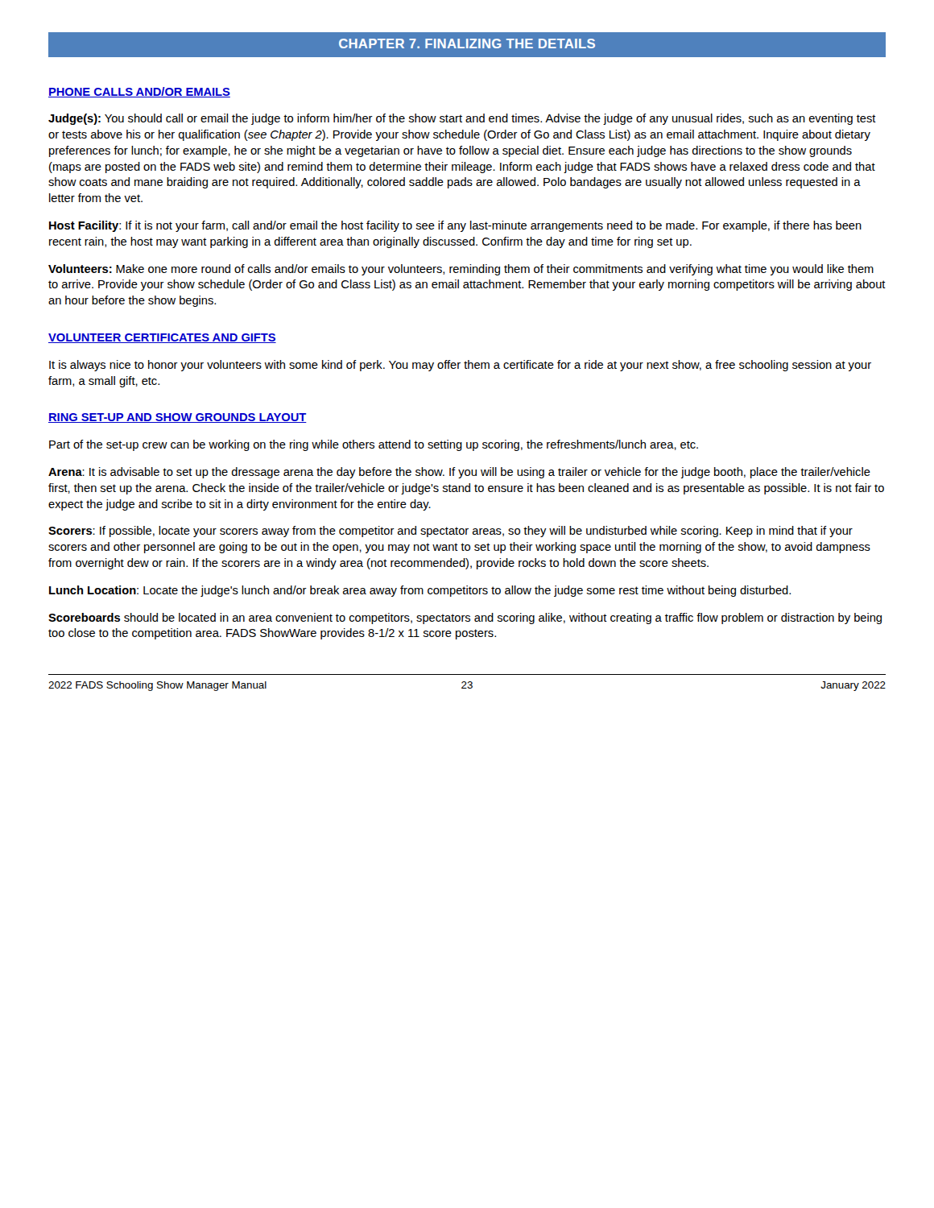CHAPTER 7. FINALIZING THE DETAILS
PHONE CALLS AND/OR EMAILS
Judge(s): You should call or email the judge to inform him/her of the show start and end times. Advise the judge of any unusual rides, such as an eventing test or tests above his or her qualification (see Chapter 2). Provide your show schedule (Order of Go and Class List) as an email attachment. Inquire about dietary preferences for lunch; for example, he or she might be a vegetarian or have to follow a special diet. Ensure each judge has directions to the show grounds (maps are posted on the FADS web site) and remind them to determine their mileage. Inform each judge that FADS shows have a relaxed dress code and that show coats and mane braiding are not required. Additionally, colored saddle pads are allowed. Polo bandages are usually not allowed unless requested in a letter from the vet.
Host Facility: If it is not your farm, call and/or email the host facility to see if any last-minute arrangements need to be made. For example, if there has been recent rain, the host may want parking in a different area than originally discussed. Confirm the day and time for ring set up.
Volunteers: Make one more round of calls and/or emails to your volunteers, reminding them of their commitments and verifying what time you would like them to arrive. Provide your show schedule (Order of Go and Class List) as an email attachment. Remember that your early morning competitors will be arriving about an hour before the show begins.
VOLUNTEER CERTIFICATES AND GIFTS
It is always nice to honor your volunteers with some kind of perk. You may offer them a certificate for a ride at your next show, a free schooling session at your farm, a small gift, etc.
RING SET-UP AND SHOW GROUNDS LAYOUT
Part of the set-up crew can be working on the ring while others attend to setting up scoring, the refreshments/lunch area, etc.
Arena: It is advisable to set up the dressage arena the day before the show. If you will be using a trailer or vehicle for the judge booth, place the trailer/vehicle first, then set up the arena. Check the inside of the trailer/vehicle or judge's stand to ensure it has been cleaned and is as presentable as possible. It is not fair to expect the judge and scribe to sit in a dirty environment for the entire day.
Scorers: If possible, locate your scorers away from the competitor and spectator areas, so they will be undisturbed while scoring. Keep in mind that if your scorers and other personnel are going to be out in the open, you may not want to set up their working space until the morning of the show, to avoid dampness from overnight dew or rain. If the scorers are in a windy area (not recommended), provide rocks to hold down the score sheets.
Lunch Location: Locate the judge's lunch and/or break area away from competitors to allow the judge some rest time without being disturbed.
Scoreboards should be located in an area convenient to competitors, spectators and scoring alike, without creating a traffic flow problem or distraction by being too close to the competition area. FADS ShowWare provides 8-1/2 x 11 score posters.
2022 FADS Schooling Show Manager Manual
23
January 2022